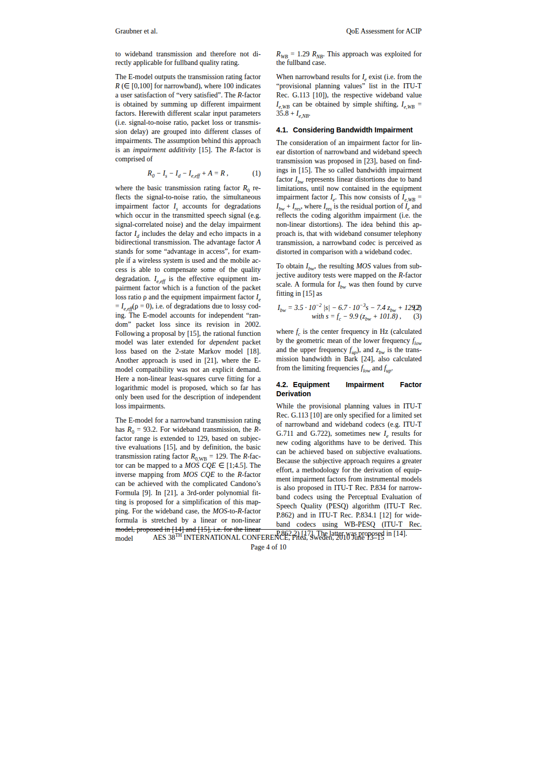Graubner et al.
QoE Assessment for ACIP
to wideband transmission and therefore not directly applicable for fullband quality rating.
The E-model outputs the transmission rating factor R (∈ [0,100] for narrowband), where 100 indicates a user satisfaction of “very satisfied”. The R-factor is obtained by summing up different impairment factors. Herewith different scalar input parameters (i.e. signal-to-noise ratio, packet loss or transmission delay) are grouped into different classes of impairments. The assumption behind this approach is an impairment additivity [15]. The R-factor is comprised of
R0 − Is − Id − Ie,eff + A = R , (1)
where the basic transmission rating factor R0 reflects the signal-to-noise ratio, the simultaneous impairment factor Is accounts for degradations which occur in the transmitted speech signal (e.g. signal-correlated noise) and the delay impairment factor Id includes the delay and echo impacts in a bidirectional transmission. The advantage factor A stands for some “advantage in access”, for example if a wireless system is used and the mobile access is able to compensate some of the quality degradation. Ie,eff is the effective equipment impairment factor which is a function of the packet loss ratio ρ and the equipment impairment factor Ie = Ie,eff(ρ = 0), i.e. of degradations due to lossy coding. The E-model accounts for independent “random” packet loss since its revision in 2002. Following a proposal by [15], the rational function model was later extended for dependent packet loss based on the 2-state Markov model [18]. Another approach is used in [21], where the E-model compatibility was not an explicit demand. Here a non-linear least-squares curve fitting for a logarithmic model is proposed, which so far has only been used for the description of independent loss impairments.
The E-model for a narrowband transmission rating has R0 = 93.2. For wideband transmission, the R-factor range is extended to 129, based on subjective evaluations [15], and by definition, the basic transmission rating factor R0,WB = 129. The R-factor can be mapped to a MOS CQE ∈ [1;4.5]. The inverse mapping from MOS CQE to the R-factor can be achieved with the complicated Candono’s Formula [9]. In [21], a 3rd-order polynomial fitting is proposed for a simplification of this mapping. For the wideband case, the MOS-to-R-factor formula is stretched by a linear or non-linear model, proposed in [14] and [15], i.e. for the linear model
RWB = 1.29 RNB. This approach was exploited for the fullband case.
When narrowband results for Ie exist (i.e. from the “provisional planning values” list in the ITU-T Rec. G.113 [10]), the respective wideband value Ie,WB can be obtained by simple shifting, Ie,WB = 35.8 + Ie,NB.
4.1. Considering Bandwidth Impairment
The consideration of an impairment factor for linear distortion of narrowband and wideband speech transmission was proposed in [23], based on findings in [15]. The so called bandwidth impairment factor Ibw represents linear distortions due to band limitations, until now contained in the equipment impairment factor Ie. This now consists of Ie,WB = Ibw + Ires, where Ires is the residual portion of Ie and reflects the coding algorithm impairment (i.e. the non-linear distortions). The idea behind this approach is, that with wideband consumer telephony transmission, a narrowband codec is perceived as distorted in comparison with a wideband codec.
To obtain Ibw, the resulting MOS values from subjective auditory tests were mapped on the R-factor scale. A formula for Ibw was then found by curve fitting in [15] as
Ibw = 3.5 · 10−2 |s| − 6.7 · 10−3s − 7.4 zbw + 129.2 (2)
with s = fc − 9.9 (zbw + 101.8) , (3)
where fc is the center frequency in Hz (calculated by the geometric mean of the lower frequency flow and the upper frequency fup), and zbw is the transmission bandwidth in Bark [24], also calculated from the limiting frequencies flow and fup.
4.2. Equipment Impairment Factor Derivation
While the provisional planning values in ITU-T Rec. G.113 [10] are only specified for a limited set of narrowband and wideband codecs (e.g. ITU-T G.711 and G.722), sometimes new Ie results for new coding algorithms have to be derived. This can be achieved based on subjective evaluations. Because the subjective approach requires a greater effort, a methodology for the derivation of equipment impairment factors from instrumental models is also proposed in ITU-T Rec. P.834 for narrowband codecs using the Perceptual Evaluation of Speech Quality (PESQ) algorithm (ITU-T Rec. P.862) and in ITU-T Rec. P.834.1 [12] for wideband codecs using WB-PESQ (ITU-T Rec. P.862.2) [17]. The latter was proposed in [14].
AES 38TH INTERNATIONAL CONFERENCE, Piteå, Sweden, 2010 June 13–15
Page 4 of 10